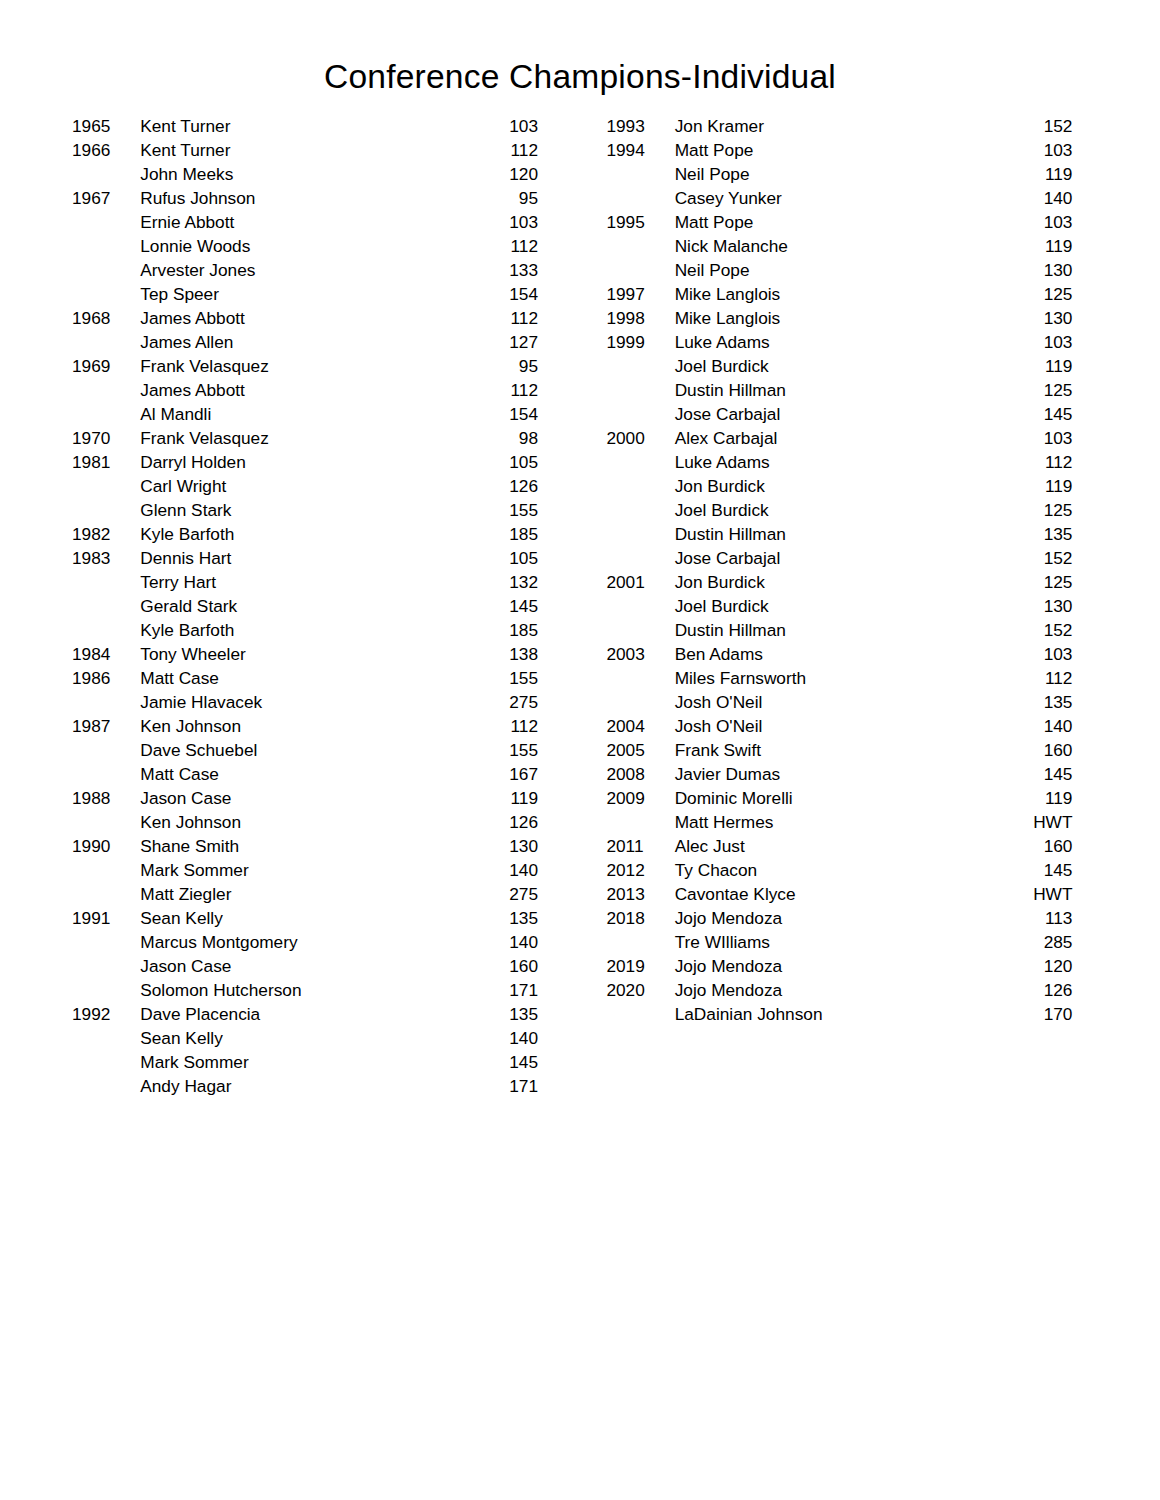Conference Champions-Individual
| 1965 | Kent Turner | 103 |
| 1966 | Kent Turner | 112 |
| | John Meeks | 120 |
| 1967 | Rufus Johnson | 95 |
| | Ernie Abbott | 103 |
| | Lonnie Woods | 112 |
| | Arvester Jones | 133 |
| | Tep Speer | 154 |
| 1968 | James Abbott | 112 |
| | James Allen | 127 |
| 1969 | Frank Velasquez | 95 |
| | James Abbott | 112 |
| | Al Mandli | 154 |
| 1970 | Frank Velasquez | 98 |
| 1981 | Darryl Holden | 105 |
| | Carl Wright | 126 |
| | Glenn Stark | 155 |
| 1982 | Kyle Barfoth | 185 |
| 1983 | Dennis Hart | 105 |
| | Terry Hart | 132 |
| | Gerald Stark | 145 |
| | Kyle Barfoth | 185 |
| 1984 | Tony Wheeler | 138 |
| 1986 | Matt Case | 155 |
| | Jamie Hlavacek | 275 |
| 1987 | Ken Johnson | 112 |
| | Dave Schuebel | 155 |
| | Matt Case | 167 |
| 1988 | Jason Case | 119 |
| | Ken Johnson | 126 |
| 1990 | Shane Smith | 130 |
| | Mark Sommer | 140 |
| | Matt Ziegler | 275 |
| 1991 | Sean Kelly | 135 |
| | Marcus Montgomery | 140 |
| | Jason Case | 160 |
| | Solomon Hutcherson | 171 |
| 1992 | Dave Placencia | 135 |
| | Sean Kelly | 140 |
| | Mark Sommer | 145 |
| | Andy Hagar | 171 |
| 1993 | Jon Kramer | 152 |
| 1994 | Matt Pope | 103 |
| | Neil Pope | 119 |
| | Casey Yunker | 140 |
| 1995 | Matt Pope | 103 |
| | Nick Malanche | 119 |
| | Neil Pope | 130 |
| 1997 | Mike Langlois | 125 |
| 1998 | Mike Langlois | 130 |
| 1999 | Luke Adams | 103 |
| | Joel Burdick | 119 |
| | Dustin Hillman | 125 |
| | Jose Carbajal | 145 |
| 2000 | Alex Carbajal | 103 |
| | Luke Adams | 112 |
| | Jon Burdick | 119 |
| | Joel Burdick | 125 |
| | Dustin Hillman | 135 |
| | Jose Carbajal | 152 |
| 2001 | Jon Burdick | 125 |
| | Joel Burdick | 130 |
| | Dustin Hillman | 152 |
| 2003 | Ben Adams | 103 |
| | Miles Farnsworth | 112 |
| | Josh O'Neil | 135 |
| 2004 | Josh O'Neil | 140 |
| 2005 | Frank Swift | 160 |
| 2008 | Javier Dumas | 145 |
| 2009 | Dominic Morelli | 119 |
| | Matt Hermes | HWT |
| 2011 | Alec Just | 160 |
| 2012 | Ty Chacon | 145 |
| 2013 | Cavontae Klyce | HWT |
| 2018 | Jojo Mendoza | 113 |
| | Tre WIlliams | 285 |
| 2019 | Jojo Mendoza | 120 |
| 2020 | Jojo Mendoza | 126 |
| | LaDainian Johnson | 170 |